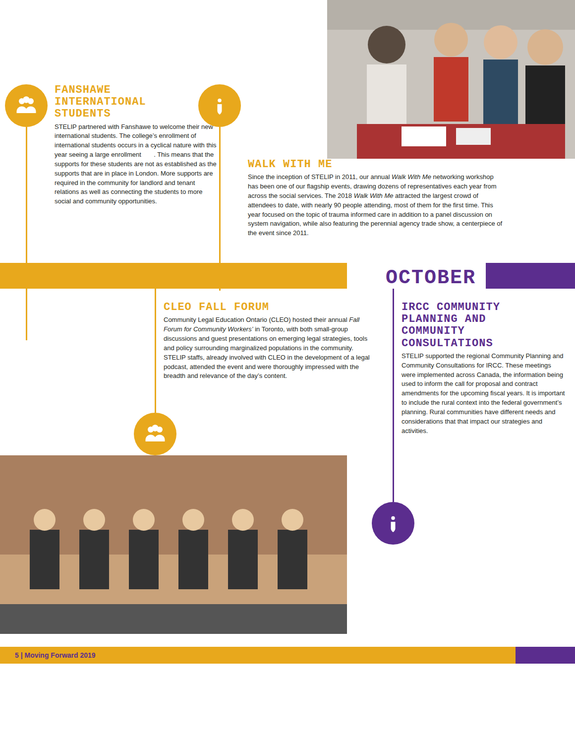Fanshawe
International
Students
STELIP partnered with Fanshawe to welcome their new international students. The college’s enrollment of international students occurs in a cyclical nature with this year seeing a large enrollment . This means that the supports for these students are not as established as the supports that are in place in London. More supports are required in the community for landlord and tenant relations as well as connecting the students to more social and community opportunities.
Walk With Me
Since the inception of STELIP in 2011, our annual Walk With Me networking workshop has been one of our flagship events, drawing dozens of representatives each year from across the social services. The 2018 Walk With Me attracted the largest crowd of attendees to date, with nearly 90 people attending, most of them for the first time. This year focused on the topic of trauma informed care in addition to a panel discussion on system navigation, while also featuring the perennial agency trade show, a centerpiece of the event since 2011.
OCTOBER
CLEO Fall Forum
Community Legal Education Ontario (CLEO) hosted their annual Fall Forum for Community Workers’ in Toronto, with both small-group discussions and guest presentations on emerging legal strategies, tools and policy surrounding marginalized populations in the community. STELIP staffs, already involved with CLEO in the development of a legal podcast, attended the event and were thoroughly impressed with the breadth and relevance of the day’s content.
IRCC Community
Planning and
Community
Consultations
STELIP supported the regional Community Planning and Community Consultations for IRCC. These meetings were implemented across Canada, the information being used to inform the call for proposal and contract amendments for the upcoming fiscal years. It is important to include the rural context into the federal government’s planning. Rural communities have different needs and considerations that that impact our strategies and activities.
5 | Moving Forward 2019